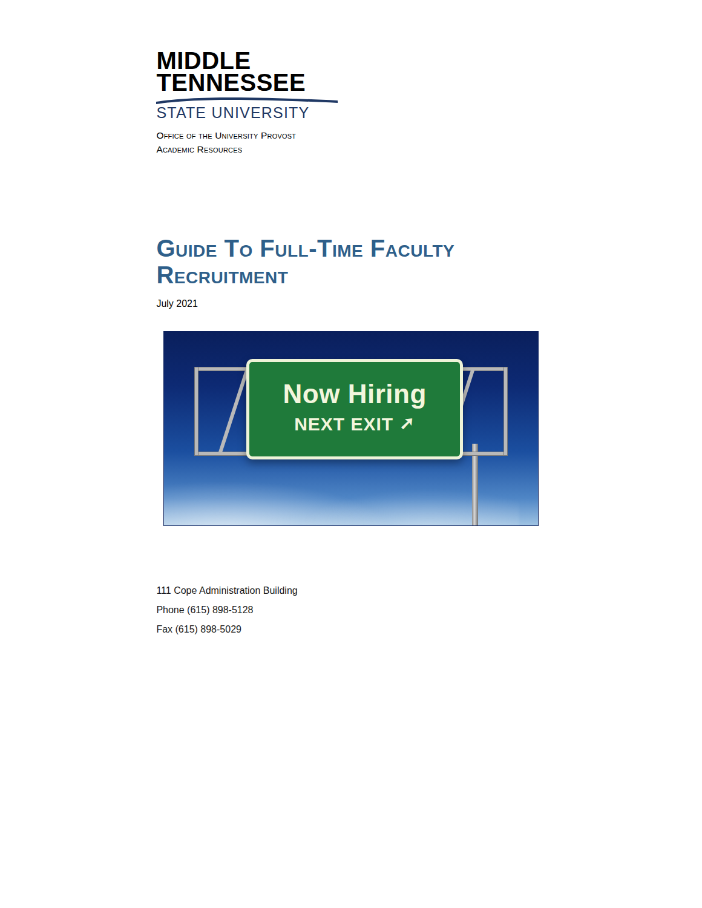MIDDLE TENNESSEE STATE UNIVERSITY
Office of the University Provost Academic Resources
Guide To Full-Time Faculty Recruitment
July 2021
Now Hiring
NEXT EXIT ➚
111 Cope Administration Building
Phone (615) 898-5128
Fax (615) 898-5029